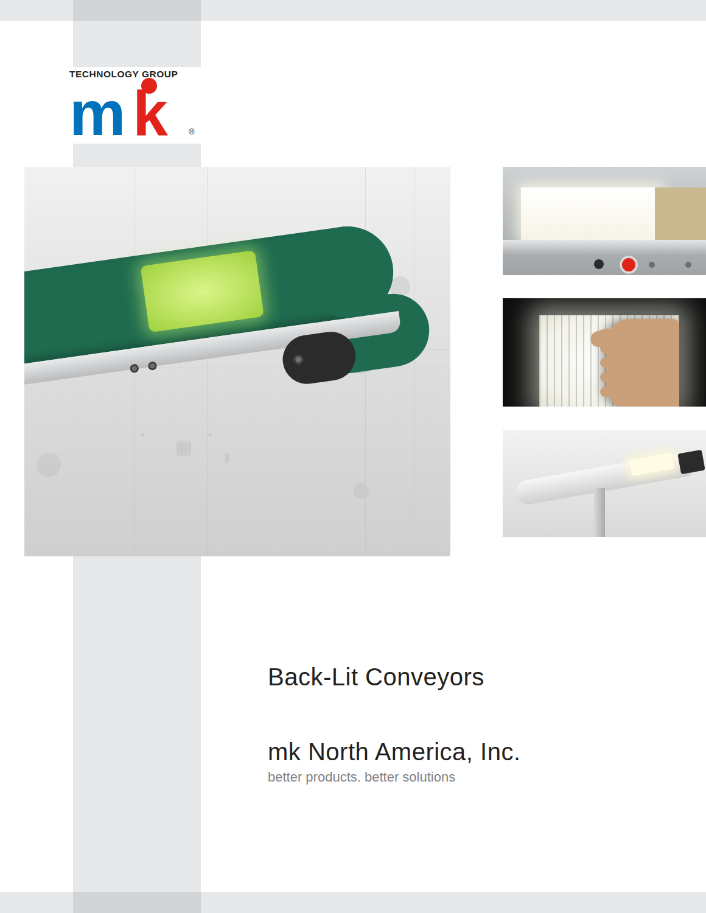TECHNOLOGY GROUP
m k ®
20 80 c
Green belt conveyor with a bright green back-lit window in the belt surface.
Detail of the back-lit section showing the white light panel, red push-button and adjustment knob.
A hand silhouetted against the bright, evenly lit LED back-light panel.
Full view of a white belt conveyor with an illuminated inspection zone, supported by a single column stand.
Back-Lit Conveyors
mk North America, Inc.
better products. better solutions